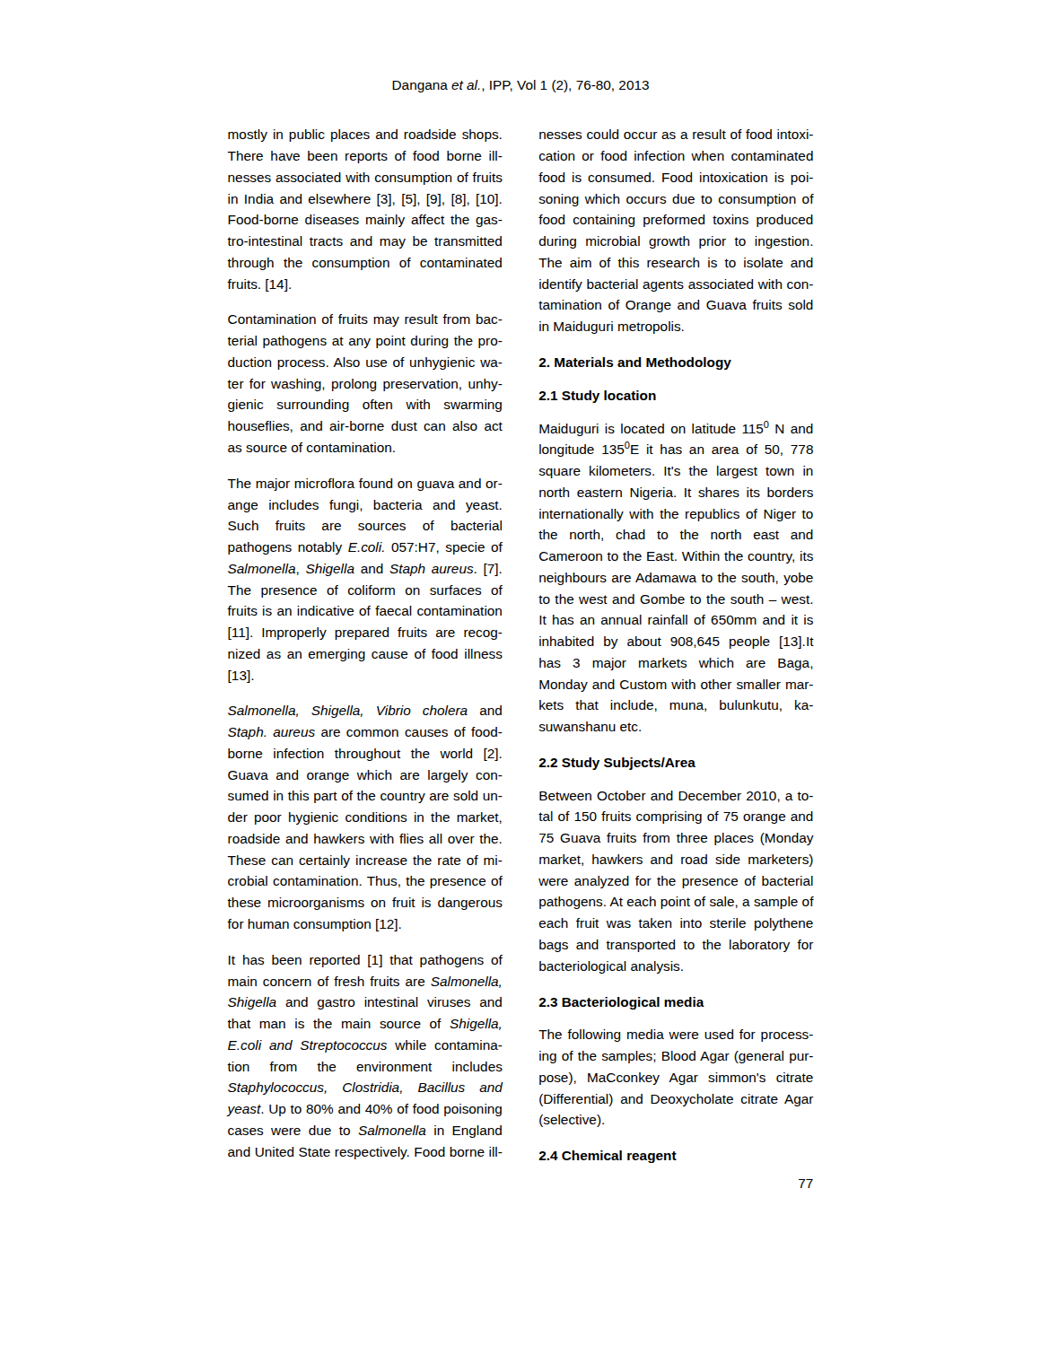Dangana et al., IPP, Vol 1 (2), 76-80, 2013
mostly in public places and roadside shops. There have been reports of food borne illnesses associated with consumption of fruits in India and elsewhere [3], [5], [9], [8], [10]. Food-borne diseases mainly affect the gastro-intestinal tracts and may be transmitted through the consumption of contaminated fruits. [14].
Contamination of fruits may result from bacterial pathogens at any point during the production process. Also use of unhygienic water for washing, prolong preservation, unhygienic surrounding often with swarming houseflies, and air-borne dust can also act as source of contamination.
The major microflora found on guava and orange includes fungi, bacteria and yeast. Such fruits are sources of bacterial pathogens notably E.coli. 057:H7, specie of Salmonella, Shigella and Staph aureus. [7]. The presence of coliform on surfaces of fruits is an indicative of faecal contamination [11]. Improperly prepared fruits are recognized as an emerging cause of food illness [13].
Salmonella, Shigella, Vibrio cholera and Staph. aureus are common causes of food-borne infection throughout the world [2]. Guava and orange which are largely consumed in this part of the country are sold under poor hygienic conditions in the market, roadside and hawkers with flies all over the. These can certainly increase the rate of microbial contamination. Thus, the presence of these microorganisms on fruit is dangerous for human consumption [12].
It has been reported [1] that pathogens of main concern of fresh fruits are Salmonella, Shigella and gastro intestinal viruses and that man is the main source of Shigella, E.coli and Streptococcus while contamination from the environment includes Staphylococcus, Clostridia, Bacillus and yeast. Up to 80% and 40% of food poisoning cases were due to Salmonella in England and United State respectively. Food borne illnesses could occur as a result of food intoxication or food infection when contaminated food is consumed. Food intoxication is poisoning which occurs due to consumption of food containing preformed toxins produced during microbial growth prior to ingestion. The aim of this research is to isolate and identify bacterial agents associated with contamination of Orange and Guava fruits sold in Maiduguri metropolis.
2. Materials and Methodology
2.1 Study location
Maiduguri is located on latitude 1150 N and longitude 1350E it has an area of 50, 778 square kilometers. It's the largest town in north eastern Nigeria. It shares its borders internationally with the republics of Niger to the north, chad to the north east and Cameroon to the East. Within the country, its neighbours are Adamawa to the south, yobe to the west and Gombe to the south – west. It has an annual rainfall of 650mm and it is inhabited by about 908,645 people [13].It has 3 major markets which are Baga, Monday and Custom with other smaller markets that include, muna, bulunkutu, kasuwanshanu etc.
2.2 Study Subjects/Area
Between October and December 2010, a total of 150 fruits comprising of 75 orange and 75 Guava fruits from three places (Monday market, hawkers and road side marketers) were analyzed for the presence of bacterial pathogens. At each point of sale, a sample of each fruit was taken into sterile polythene bags and transported to the laboratory for bacteriological analysis.
2.3 Bacteriological media
The following media were used for processing of the samples; Blood Agar (general purpose), MaCconkey Agar simmon's citrate (Differential) and Deoxycholate citrate Agar (selective).
2.4 Chemical reagent
77